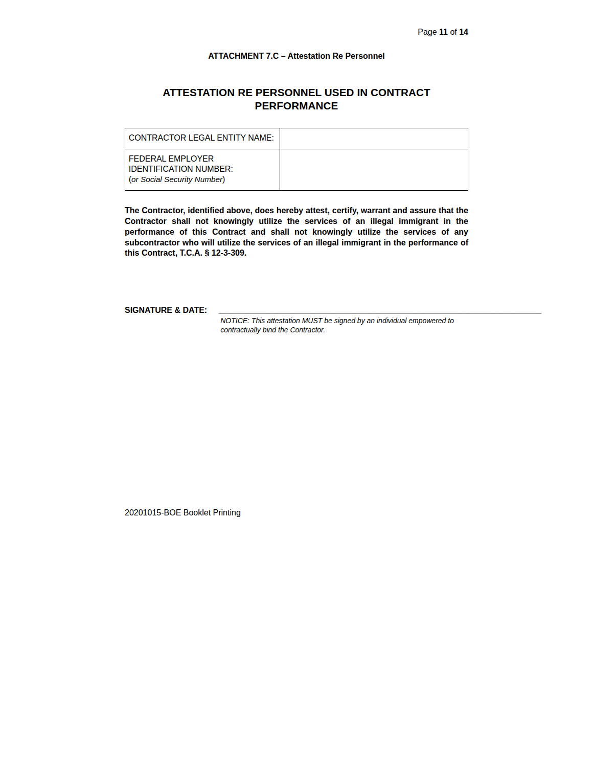Page 11 of 14
ATTACHMENT 7.C – Attestation Re Personnel
ATTESTATION RE PERSONNEL USED IN CONTRACT PERFORMANCE
| CONTRACTOR LEGAL ENTITY NAME: | |
| FEDERAL EMPLOYER IDENTIFICATION NUMBER: ( or Social Security Number ) | |
The Contractor, identified above, does hereby attest, certify, warrant and assure that the Contractor shall not knowingly utilize the services of an illegal immigrant in the performance of this Contract and shall not knowingly utilize the services of any subcontractor who will utilize the services of an illegal immigrant in the performance of this Contract, T.C.A. § 12-3-309.
SIGNATURE & DATE: _______________________________________________________________________
NOTICE: This attestation MUST be signed by an individual empowered to contractually bind the Contractor.
20201015-BOE Booklet Printing